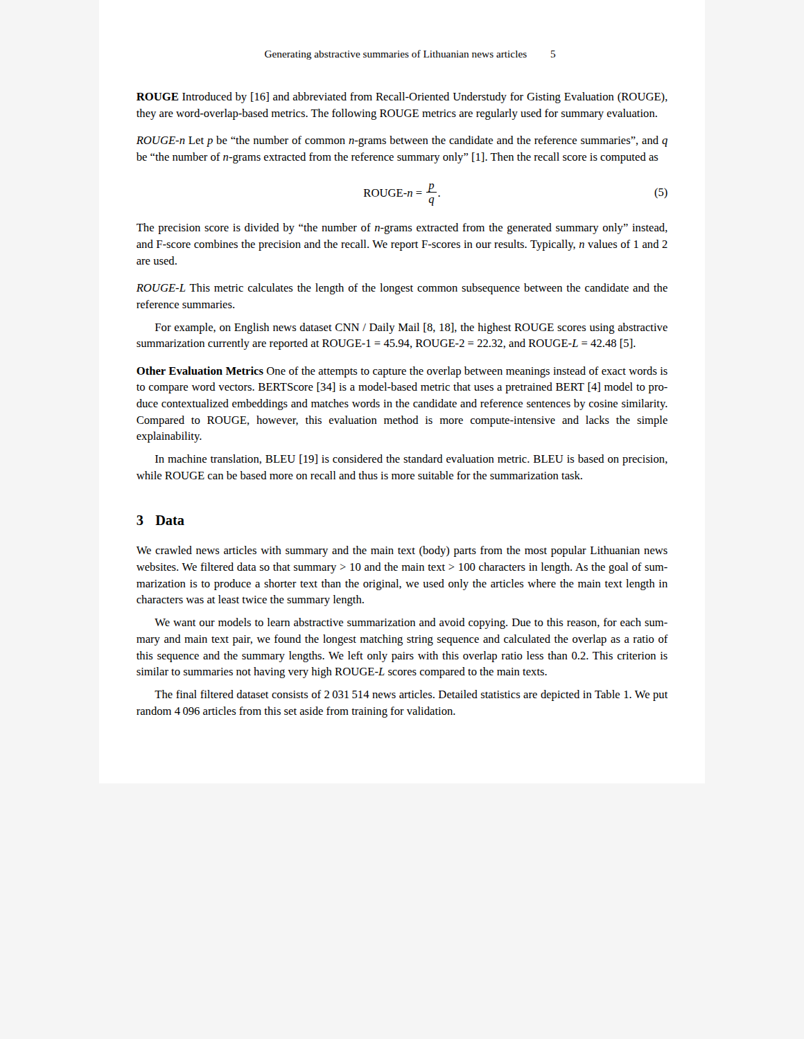Generating abstractive summaries of Lithuanian news articles 5
ROUGE Introduced by [16] and abbreviated from Recall-Oriented Understudy for Gisting Evaluation (ROUGE), they are word-overlap-based metrics. The following ROUGE metrics are regularly used for summary evaluation.
ROUGE-n Let p be “the number of common n-grams between the candidate and the reference summaries”, and q be “the number of n-grams extracted from the reference summary only” [1]. Then the recall score is computed as
ROUGE-n = pq. (5)
The precision score is divided by “the number of n-grams extracted from the generated summary only” instead, and F-score combines the precision and the recall. We report F-scores in our results. Typically, n values of 1 and 2 are used.
ROUGE-L This metric calculates the length of the longest common subsequence between the candidate and the reference summaries.
For example, on English news dataset CNN / Daily Mail [8, 18], the highest ROUGE scores using abstractive summarization currently are reported at ROUGE-1 = 45.94, ROUGE-2 = 22.32, and ROUGE-L = 42.48 [5].
Other Evaluation Metrics One of the attempts to capture the overlap between meanings instead of exact words is to compare word vectors. BERTScore [34] is a model-based metric that uses a pretrained BERT [4] model to produce contextualized embeddings and matches words in the candidate and reference sentences by cosine similarity. Compared to ROUGE, however, this evaluation method is more compute-intensive and lacks the simple explainability.
In machine translation, BLEU [19] is considered the standard evaluation metric. BLEU is based on precision, while ROUGE can be based more on recall and thus is more suitable for the summarization task.
3 Data
We crawled news articles with summary and the main text (body) parts from the most popular Lithuanian news websites. We filtered data so that summary > 10 and the main text > 100 characters in length. As the goal of summarization is to produce a shorter text than the original, we used only the articles where the main text length in characters was at least twice the summary length.
We want our models to learn abstractive summarization and avoid copying. Due to this reason, for each summary and main text pair, we found the longest matching string sequence and calculated the overlap as a ratio of this sequence and the summary lengths. We left only pairs with this overlap ratio less than 0.2. This criterion is similar to summaries not having very high ROUGE-L scores compared to the main texts.
The final filtered dataset consists of 2 031 514 news articles. Detailed statistics are depicted in Table 1. We put random 4 096 articles from this set aside from training for validation.